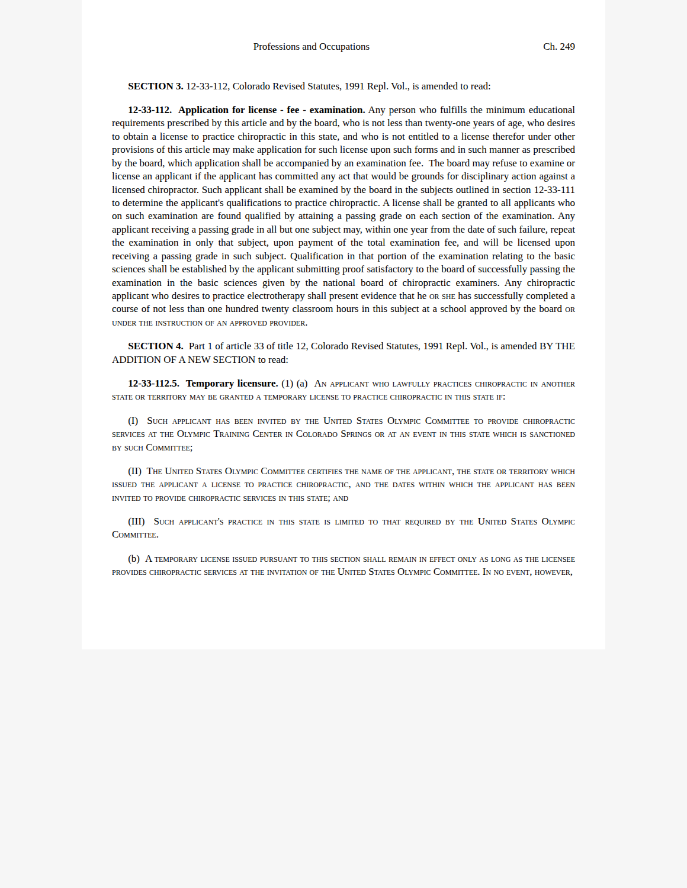Professions and Occupations
Ch. 249
SECTION 3. 12-33-112, Colorado Revised Statutes, 1991 Repl. Vol., is amended to read:
12-33-112. Application for license - fee - examination. Any person who fulfills the minimum educational requirements prescribed by this article and by the board, who is not less than twenty-one years of age, who desires to obtain a license to practice chiropractic in this state, and who is not entitled to a license therefor under other provisions of this article may make application for such license upon such forms and in such manner as prescribed by the board, which application shall be accompanied by an examination fee. The board may refuse to examine or license an applicant if the applicant has committed any act that would be grounds for disciplinary action against a licensed chiropractor. Such applicant shall be examined by the board in the subjects outlined in section 12-33-111 to determine the applicant's qualifications to practice chiropractic. A license shall be granted to all applicants who on such examination are found qualified by attaining a passing grade on each section of the examination. Any applicant receiving a passing grade in all but one subject may, within one year from the date of such failure, repeat the examination in only that subject, upon payment of the total examination fee, and will be licensed upon receiving a passing grade in such subject. Qualification in that portion of the examination relating to the basic sciences shall be established by the applicant submitting proof satisfactory to the board of successfully passing the examination in the basic sciences given by the national board of chiropractic examiners. Any chiropractic applicant who desires to practice electrotherapy shall present evidence that he or she has successfully completed a course of not less than one hundred twenty classroom hours in this subject at a school approved by the board or under the instruction of an approved provider.
SECTION 4. Part 1 of article 33 of title 12, Colorado Revised Statutes, 1991 Repl. Vol., is amended BY THE ADDITION OF A NEW SECTION to read:
12-33-112.5. Temporary licensure. (1) (a) An applicant who lawfully practices chiropractic in another state or territory may be granted a temporary license to practice chiropractic in this state if:
(I) Such applicant has been invited by the United States Olympic Committee to provide chiropractic services at the Olympic Training Center in Colorado Springs or at an event in this state which is sanctioned by such Committee;
(II) The United States Olympic Committee certifies the name of the applicant, the state or territory which issued the applicant a license to practice chiropractic, and the dates within which the applicant has been invited to provide chiropractic services in this state; and
(III) Such applicant's practice in this state is limited to that required by the United States Olympic Committee.
(b) A temporary license issued pursuant to this section shall remain in effect only as long as the licensee provides chiropractic services at the invitation of the United States Olympic Committee. In no event, however,